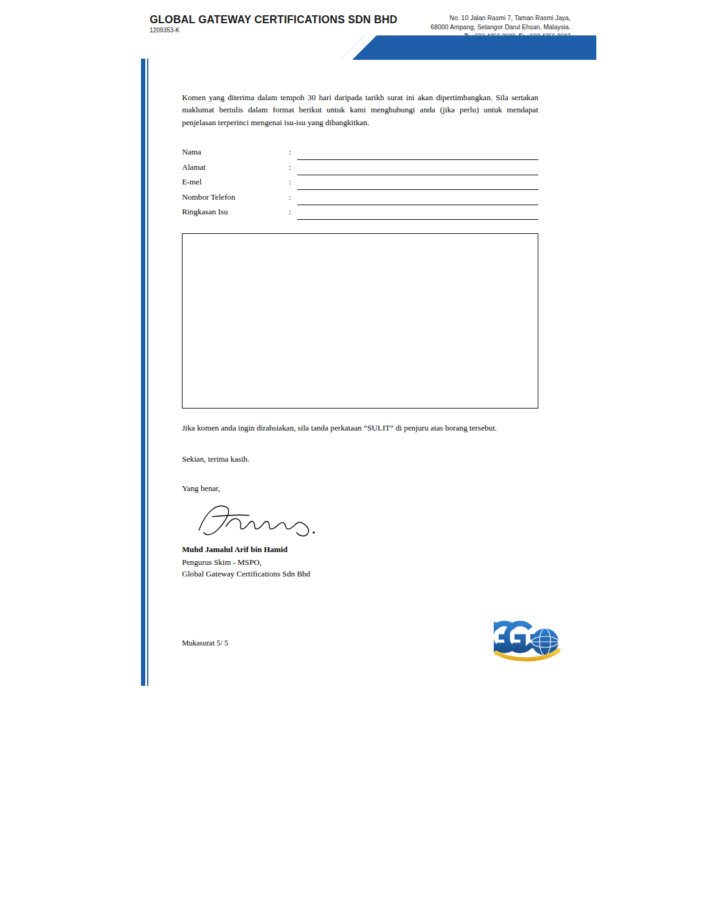GLOBAL GATEWAY CERTIFICATIONS SDN BHD
1209353-K
No. 10 Jalan Rasmi 7, Taman Rasmi Jaya,
68000 Ampang, Selangor Darul Ehsan, Malaysia.
T: +603.4256.2689 F: +603.4256.2687
Komen yang diterima dalam tempoh 30 hari daripada tarikh surat ini akan dipertimbangkan. Sila sertakan maklumat bertulis dalam format berikut untuk kami menghubungi anda (jika perlu) untuk mendapat penjelasan terperinci mengenai isu-isu yang dibangkitkan.
| Nama | : | |
| Alamat | : | |
| E-mel | : | |
| Nombor Telefon | : | |
| Ringkasan Isu | : | |
Jika komen anda ingin dirahsiakan, sila tanda perkataan “SULIT” di penjuru atas borang tersebut.
Sekian, terima kasih.
Yang benar,
Muhd Jamalul Arif bin Hamid
Pengurus Skim - MSPO,
Global Gateway Certifications Sdn Bhd
Mukasurat 5/ 5